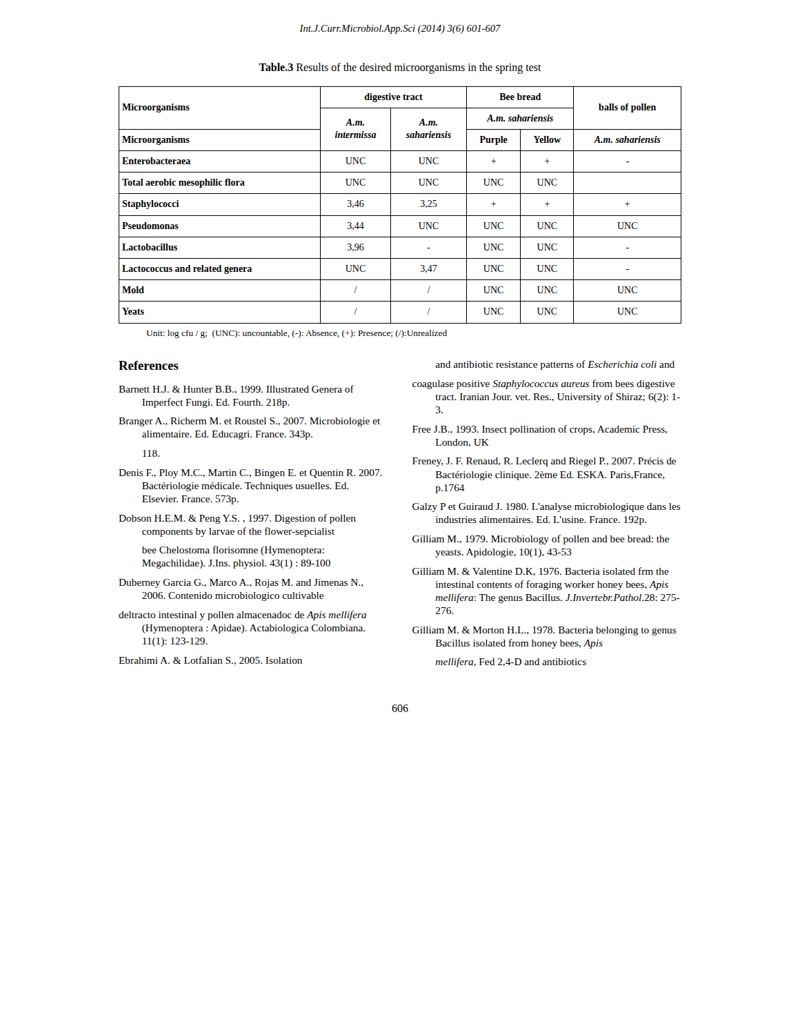Int.J.Curr.Microbiol.App.Sci (2014) 3(6) 601-607
Table.3 Results of the desired microorganisms in the spring test
| Microorganisms | digestive tract | Bee bread | balls of pollen |
| --- | --- | --- | --- |
| A.m. intermissa | A.m. sahariensis | A.m. sahariensis |
| Microorganisms | Purple | Yellow | A.m. sahariensis |
| Enterobacteraea | UNC | UNC | + | + | - |
| Total aerobic mesophilic flora | UNC | UNC | UNC | UNC | |
| Staphylococci | 3,46 | 3,25 | + | + | + |
| Pseudomonas | 3,44 | UNC | UNC | UNC | UNC |
| Lactobacillus | 3,96 | - | UNC | UNC | - |
| Lactococcus and related genera | UNC | 3,47 | UNC | UNC | - |
| Mold | / | / | UNC | UNC | UNC |
| Yeats | / | / | UNC | UNC | UNC |
Unit: log cfu / g; (UNC): uncountable, (-): Absence, (+): Presence; (/):Unrealized
References
Barnett H.J. & Hunter B.B., 1999. Illustrated Genera of Imperfect Fungi. Ed. Fourth. 218p.
Branger A., Richerm M. et Roustel S., 2007. Microbiologie et alimentaire. Ed. Educagri. France. 343p.
118.
Denis F., Ploy M.C., Martin C., Bingen E. et Quentin R. 2007. Bactériologie médicale. Techniques usuelles. Ed. Elsevier. France. 573p.
Dobson H.E.M. & Peng Y.S. , 1997. Digestion of pollen components by larvae of the flower-sepcialist
bee Chelostoma florisomne (Hymenoptera: Megachilidae). J.Ins. physiol. 43(1) : 89-100
Duberney Garcia G., Marco A., Rojas M. and Jimenas N., 2006. Contenido microbiologico cultivable
deltracto intestinal y pollen almacenadoc de Apis mellifera (Hymenoptera : Apidae). Actabiologica Colombiana. 11(1): 123-129.
Ebrahimi A. & Lotfalian S., 2005. Isolation
and antibiotic resistance patterns of Escherichia coli and
coagulase positive Staphylococcus aureus from bees digestive tract. Iranian Jour. vet. Res., University of Shiraz; 6(2): 1-3.
Free J.B., 1993. Insect pollination of crops, Academic Press, London, UK
Freney, J. F. Renaud, R. Leclerq and Riegel P., 2007. Précis de Bactériologie clinique. 2ème Ed. ESKA. Paris,France, p.1764
Galzy P et Guiraud J. 1980. L'analyse microbiologique dans les industries alimentaires. Ed. L'usine. France. 192p.
Gilliam M., 1979. Microbiology of pollen and bee bread: the yeasts. Apidologie, 10(1), 43-53
Gilliam M. & Valentine D.K, 1976. Bacteria isolated frm the intestinal contents of foraging worker honey bees, Apis mellifera: The genus Bacillus. J.Invertebr.Pathol.28: 275-276.
Gilliam M. & Morton H.L., 1978. Bacteria belonging to genus Bacillus isolated from honey bees, Apis
mellifera, Fed 2,4-D and antibiotics
606